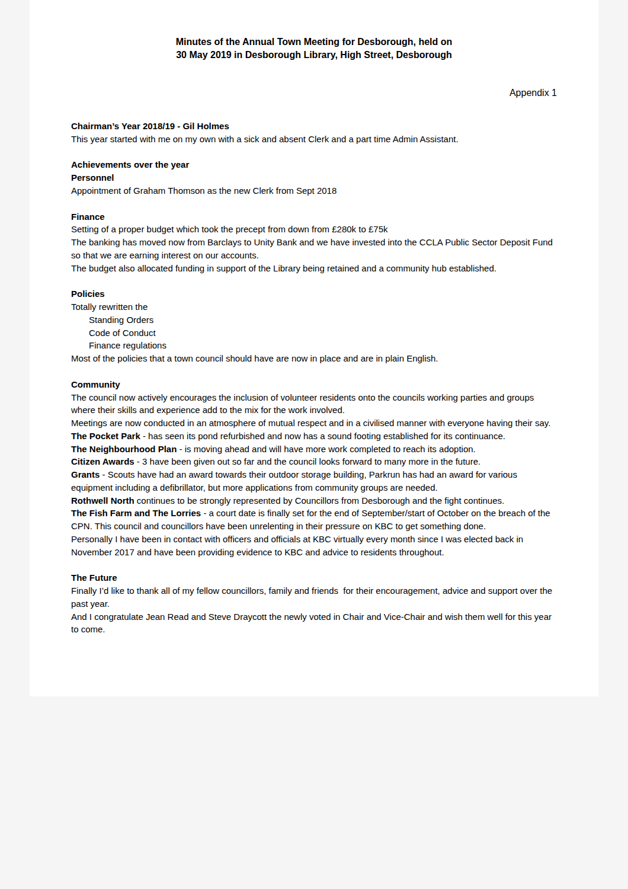Minutes of the Annual Town Meeting for Desborough, held on
30 May 2019 in Desborough Library, High Street, Desborough
Appendix 1
Chairman’s Year 2018/19 - Gil Holmes
This year started with me on my own with a sick and absent Clerk and a part time Admin Assistant.
Achievements over the year
Personnel
Appointment of Graham Thomson as the new Clerk from Sept 2018
Finance
Setting of a proper budget which took the precept from down from £280k to £75k
The banking has moved now from Barclays to Unity Bank and we have invested into the CCLA Public Sector Deposit Fund so that we are earning interest on our accounts.
The budget also allocated funding in support of the Library being retained and a community hub established.
Policies
Totally rewritten the
Standing Orders
Code of Conduct
Finance regulations
Most of the policies that a town council should have are now in place and are in plain English.
Community
The council now actively encourages the inclusion of volunteer residents onto the councils working parties and groups where their skills and experience add to the mix for the work involved.
Meetings are now conducted in an atmosphere of mutual respect and in a civilised manner with everyone having their say.
The Pocket Park - has seen its pond refurbished and now has a sound footing established for its continuance.
The Neighbourhood Plan - is moving ahead and will have more work completed to reach its adoption.
Citizen Awards - 3 have been given out so far and the council looks forward to many more in the future.
Grants - Scouts have had an award towards their outdoor storage building, Parkrun has had an award for various equipment including a defibrillator, but more applications from community groups are needed.
Rothwell North continues to be strongly represented by Councillors from Desborough and the fight continues.
The Fish Farm and The Lorries - a court date is finally set for the end of September/start of October on the breach of the CPN. This council and councillors have been unrelenting in their pressure on KBC to get something done.
Personally I have been in contact with officers and officials at KBC virtually every month since I was elected back in November 2017 and have been providing evidence to KBC and advice to residents throughout.
The Future
Finally I’d like to thank all of my fellow councillors, family and friends for their encouragement, advice and support over the past year.
And I congratulate Jean Read and Steve Draycott the newly voted in Chair and Vice-Chair and wish them well for this year to come.